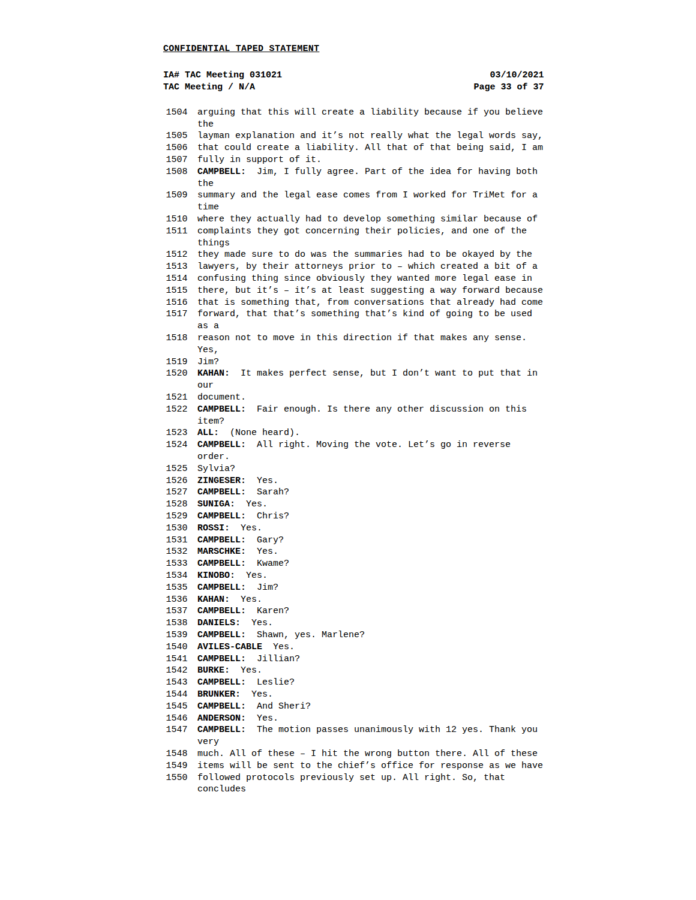CONFIDENTIAL TAPED STATEMENT
IA# TAC Meeting 031021 03/10/2021
TAC Meeting / N/A Page 33 of 37
1504 arguing that this will create a liability because if you believe the
1505 layman explanation and it’s not really what the legal words say,
1506 that could create a liability. All that of that being said, I am
1507 fully in support of it.
1508 CAMPBELL: Jim, I fully agree. Part of the idea for having both the
1509 summary and the legal ease comes from I worked for TriMet for a time
1510 where they actually had to develop something similar because of
1511 complaints they got concerning their policies, and one of the things
1512 they made sure to do was the summaries had to be okayed by the
1513 lawyers, by their attorneys prior to – which created a bit of a
1514 confusing thing since obviously they wanted more legal ease in
1515 there, but it’s – it’s at least suggesting a way forward because
1516 that is something that, from conversations that already had come
1517 forward, that that’s something that’s kind of going to be used as a
1518 reason not to move in this direction if that makes any sense. Yes,
1519 Jim?
1520 KAHAN: It makes perfect sense, but I don’t want to put that in our
1521 document.
1522 CAMPBELL: Fair enough. Is there any other discussion on this item?
1523 ALL: (None heard).
1524 CAMPBELL: All right. Moving the vote. Let’s go in reverse order.
1525 Sylvia?
1526 ZINGESER: Yes.
1527 CAMPBELL: Sarah?
1528 SUNIGA: Yes.
1529 CAMPBELL: Chris?
1530 ROSSI: Yes.
1531 CAMPBELL: Gary?
1532 MARSCHKE: Yes.
1533 CAMPBELL: Kwame?
1534 KINOBO: Yes.
1535 CAMPBELL: Jim?
1536 KAHAN: Yes.
1537 CAMPBELL: Karen?
1538 DANIELS: Yes.
1539 CAMPBELL: Shawn, yes. Marlene?
1540 AVILES-CABLE Yes.
1541 CAMPBELL: Jillian?
1542 BURKE: Yes.
1543 CAMPBELL: Leslie?
1544 BRUNKER: Yes.
1545 CAMPBELL: And Sheri?
1546 ANDERSON: Yes.
1547 CAMPBELL: The motion passes unanimously with 12 yes. Thank you very
1548 much. All of these – I hit the wrong button there. All of these
1549 items will be sent to the chief’s office for response as we have
1550 followed protocols previously set up. All right. So, that concludes